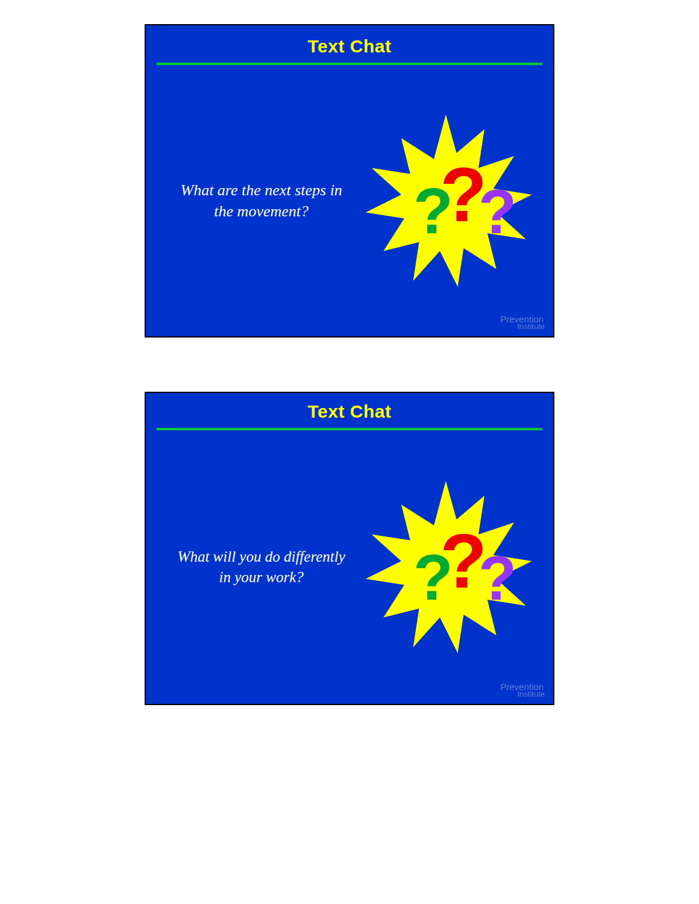Text Chat
What are the next steps in the movement?
? ? ?
PreventionInstitute
Text Chat
What will you do differently in your work?
? ? ?
PreventionInstitute